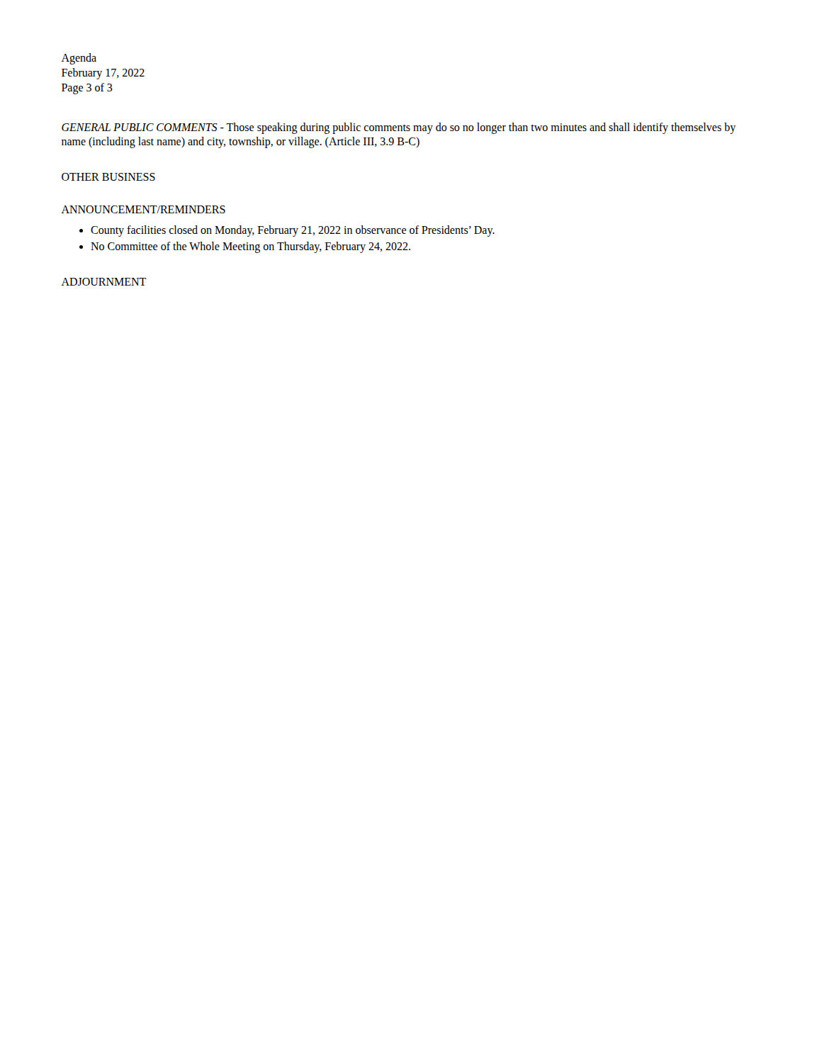Agenda
February 17, 2022
Page 3 of 3
GENERAL PUBLIC COMMENTS - Those speaking during public comments may do so no longer than two minutes and shall identify themselves by name (including last name) and city, township, or village. (Article III, 3.9 B-C)
OTHER BUSINESS
ANNOUNCEMENT/REMINDERS
County facilities closed on Monday, February 21, 2022 in observance of Presidents’ Day.
No Committee of the Whole Meeting on Thursday, February 24, 2022.
ADJOURNMENT